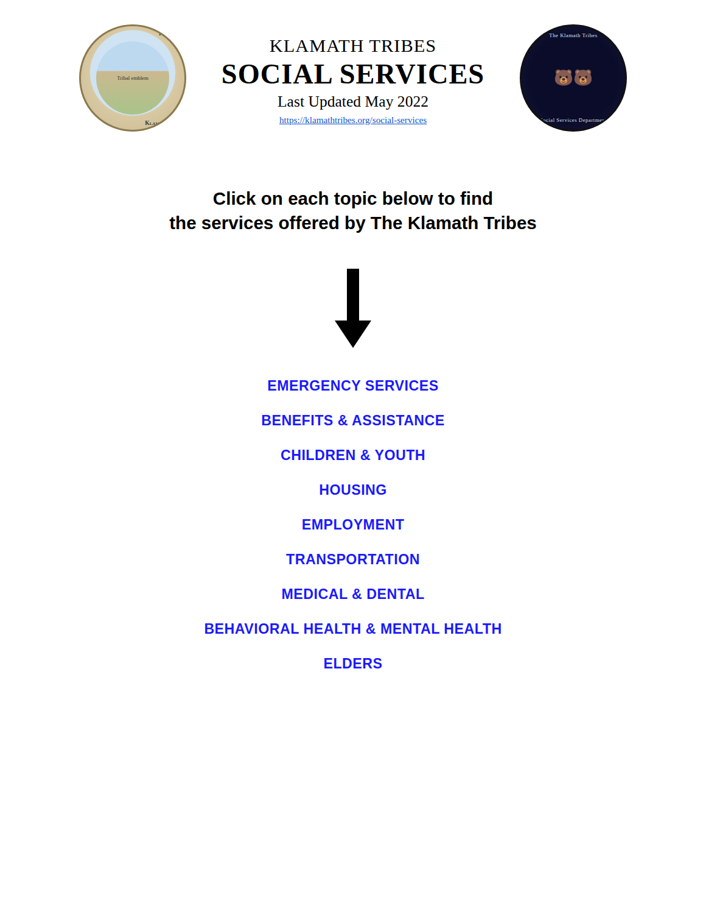The Klamath Tribes Klamath · Modoc · Yahooskin
Tribal emblem
KLAMATH TRIBES
SOCIAL SERVICES
Last Updated May 2022
https://klamathtribes.org/social-services
The Klamath Tribes
🐻🐻
Social Services Department
Click on each topic below to find
the services offered by The Klamath Tribes
EMERGENCY SERVICES
BENEFITS & ASSISTANCE
CHILDREN & YOUTH
HOUSING
EMPLOYMENT
TRANSPORTATION
MEDICAL & DENTAL
BEHAVIORAL HEALTH & MENTAL HEALTH
ELDERS